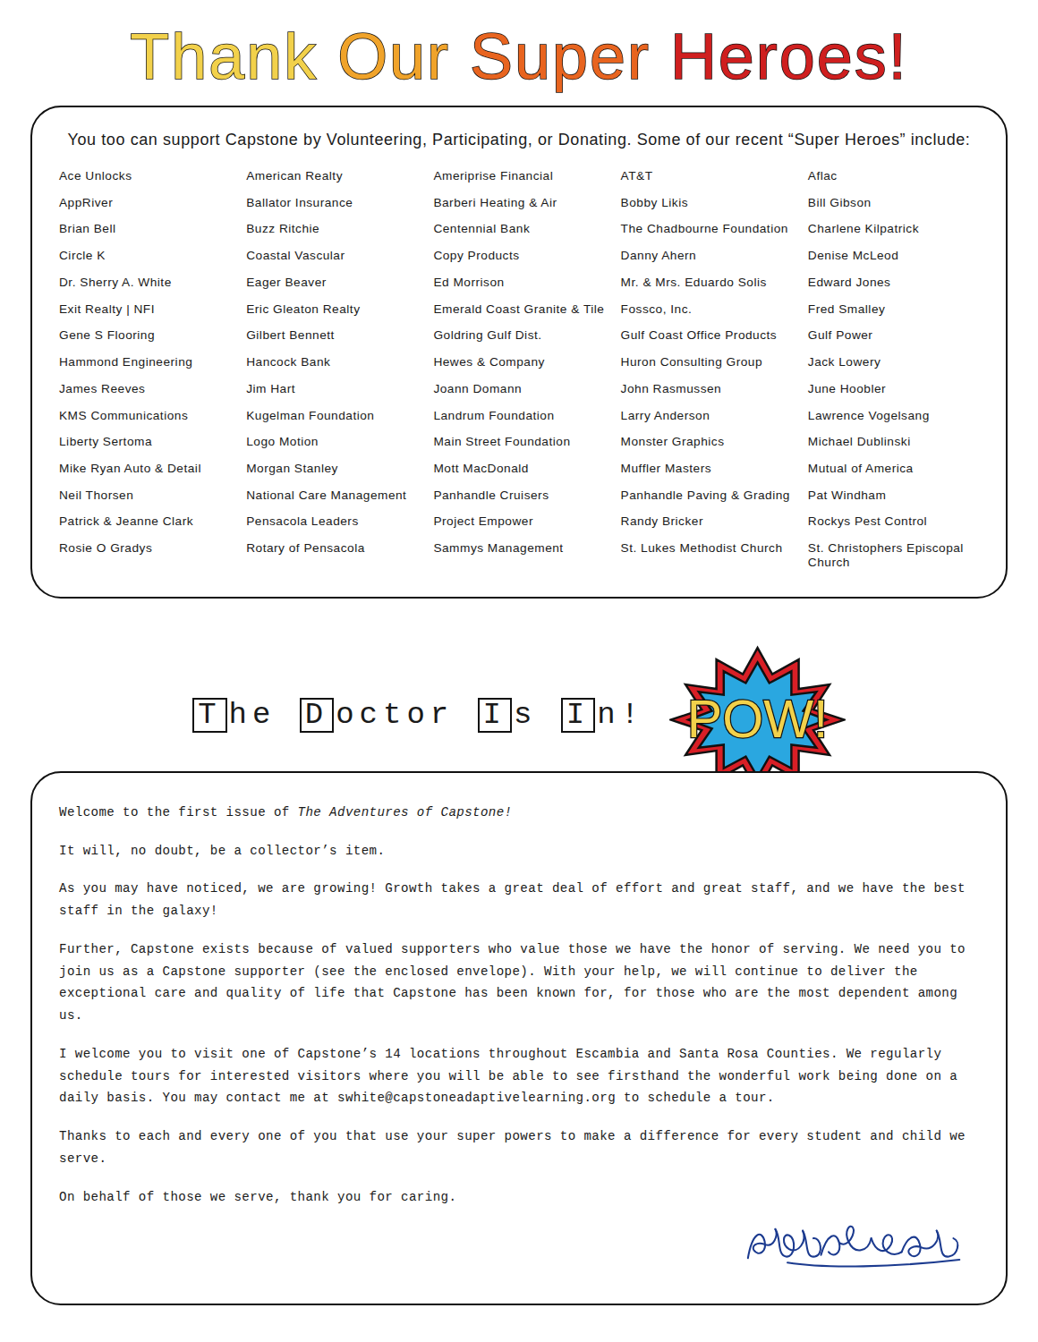Thank Our Super Heroes!
You too can support Capstone by Volunteering, Participating, or Donating. Some of our recent “Super Heroes” include:
Ace Unlocks
American Realty
Ameriprise Financial
AT&T
Aflac
AppRiver
Ballator Insurance
Barberi Heating & Air
Bobby Likis
Bill Gibson
Brian Bell
Buzz Ritchie
Centennial Bank
The Chadbourne Foundation
Charlene Kilpatrick
Circle K
Coastal Vascular
Copy Products
Danny Ahern
Denise McLeod
Dr. Sherry A. White
Eager Beaver
Ed Morrison
Mr. & Mrs. Eduardo Solis
Edward Jones
Exit Realty | NFI
Eric Gleaton Realty
Emerald Coast Granite & Tile
Fossco, Inc.
Fred Smalley
Gene S Flooring
Gilbert Bennett
Goldring Gulf Dist.
Gulf Coast Office Products
Gulf Power
Hammond Engineering
Hancock Bank
Hewes & Company
Huron Consulting Group
Jack Lowery
James Reeves
Jim Hart
Joann Domann
John Rasmussen
June Hoobler
KMS Communications
Kugelman Foundation
Landrum Foundation
Larry Anderson
Lawrence Vogelsang
Liberty Sertoma
Logo Motion
Main Street Foundation
Monster Graphics
Michael Dublinski
Mike Ryan Auto & Detail
Morgan Stanley
Mott MacDonald
Muffler Masters
Mutual of America
Neil Thorsen
National Care Management
Panhandle Cruisers
Panhandle Paving & Grading
Pat Windham
Patrick & Jeanne Clark
Pensacola Leaders
Project Empower
Randy Bricker
Rockys Pest Control
Rosie O Gradys
Rotary of Pensacola
Sammys Management
St. Lukes Methodist Church
St. Christophers Episcopal Church
The Doctor Is In!
POW!
Welcome to the first issue of The Adventures of Capstone!
It will, no doubt, be a collector’s item.
As you may have noticed, we are growing! Growth takes a great deal of effort and great staff, and we have the best staff in the galaxy!
Further, Capstone exists because of valued supporters who value those we have the honor of serving. We need you to join us as a Capstone supporter (see the enclosed envelope). With your help, we will continue to deliver the exceptional care and quality of life that Capstone has been known for, for those who are the most dependent among us.
I welcome you to visit one of Capstone’s 14 locations throughout Escambia and Santa Rosa Counties. We regularly schedule tours for interested visitors where you will be able to see firsthand the wonderful work being done on a daily basis. You may contact me at swhite@capstoneadaptivelearning.org to schedule a tour.
Thanks to each and every one of you that use your super powers to make a difference for every student and child we serve.
On behalf of those we serve, thank you for caring.